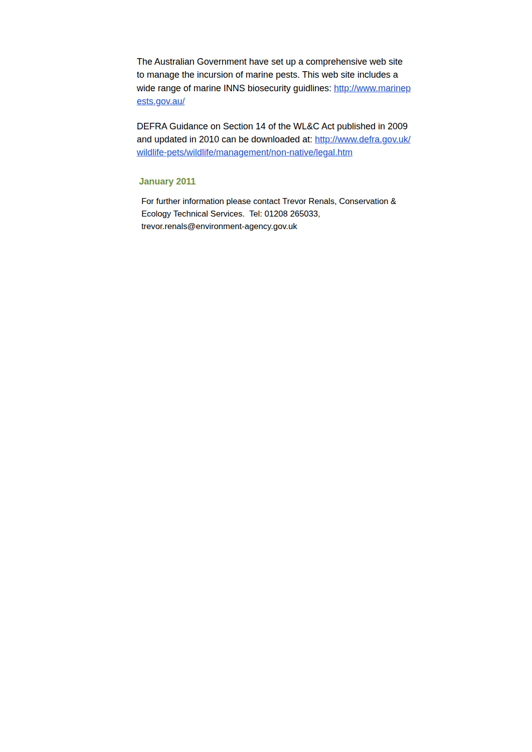The Australian Government have set up a comprehensive web site to manage the incursion of marine pests. This web site includes a wide range of marine INNS biosecurity guidlines: http://www.marinepests.gov.au/
DEFRA Guidance on Section 14 of the WL&C Act published in 2009 and updated in 2010 can be downloaded at: http://www.defra.gov.uk/wildlife-pets/wildlife/management/non-native/legal.htm
January 2011
For further information please contact Trevor Renals, Conservation & Ecology Technical Services. Tel: 01208 265033, trevor.renals@environment-agency.gov.uk